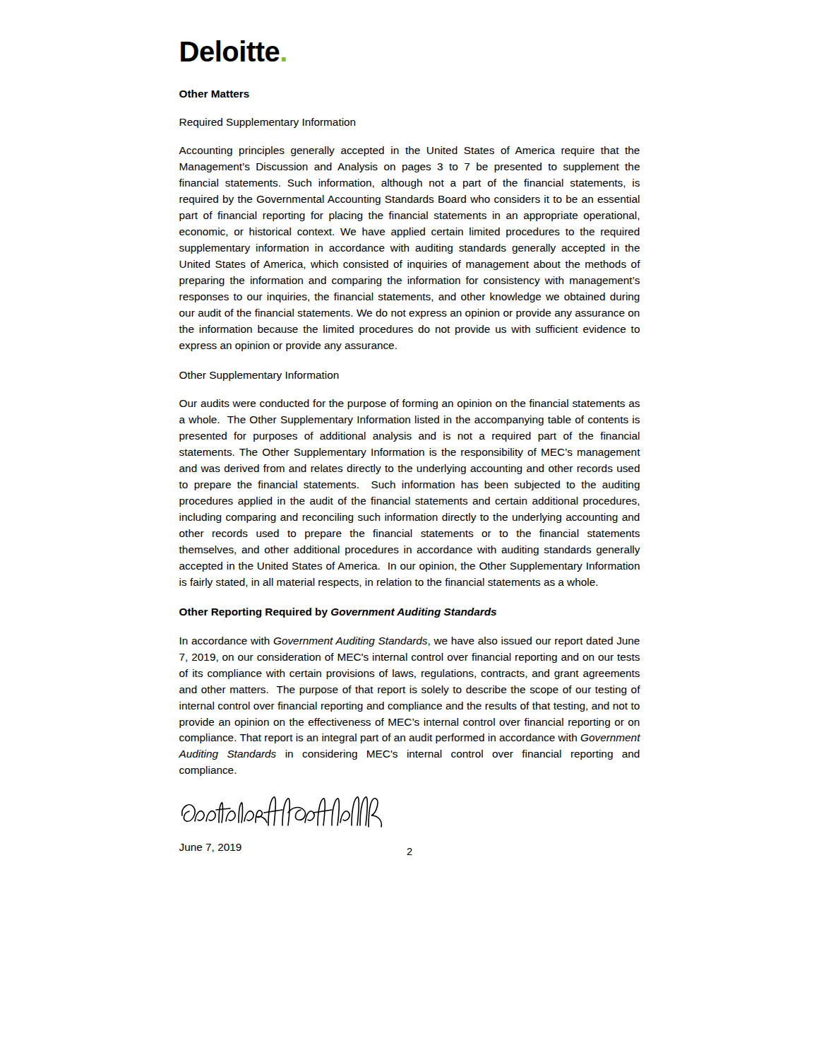Deloitte.
Other Matters
Required Supplementary Information
Accounting principles generally accepted in the United States of America require that the Management’s Discussion and Analysis on pages 3 to 7 be presented to supplement the financial statements. Such information, although not a part of the financial statements, is required by the Governmental Accounting Standards Board who considers it to be an essential part of financial reporting for placing the financial statements in an appropriate operational, economic, or historical context. We have applied certain limited procedures to the required supplementary information in accordance with auditing standards generally accepted in the United States of America, which consisted of inquiries of management about the methods of preparing the information and comparing the information for consistency with management’s responses to our inquiries, the financial statements, and other knowledge we obtained during our audit of the financial statements. We do not express an opinion or provide any assurance on the information because the limited procedures do not provide us with sufficient evidence to express an opinion or provide any assurance.
Other Supplementary Information
Our audits were conducted for the purpose of forming an opinion on the financial statements as a whole. The Other Supplementary Information listed in the accompanying table of contents is presented for purposes of additional analysis and is not a required part of the financial statements. The Other Supplementary Information is the responsibility of MEC’s management and was derived from and relates directly to the underlying accounting and other records used to prepare the financial statements. Such information has been subjected to the auditing procedures applied in the audit of the financial statements and certain additional procedures, including comparing and reconciling such information directly to the underlying accounting and other records used to prepare the financial statements or to the financial statements themselves, and other additional procedures in accordance with auditing standards generally accepted in the United States of America. In our opinion, the Other Supplementary Information is fairly stated, in all material respects, in relation to the financial statements as a whole.
Other Reporting Required by Government Auditing Standards
In accordance with Government Auditing Standards, we have also issued our report dated June 7, 2019, on our consideration of MEC's internal control over financial reporting and on our tests of its compliance with certain provisions of laws, regulations, contracts, and grant agreements and other matters. The purpose of that report is solely to describe the scope of our testing of internal control over financial reporting and compliance and the results of that testing, and not to provide an opinion on the effectiveness of MEC’s internal control over financial reporting or on compliance. That report is an integral part of an audit performed in accordance with Government Auditing Standards in considering MEC's internal control over financial reporting and compliance.
June 7, 2019
2